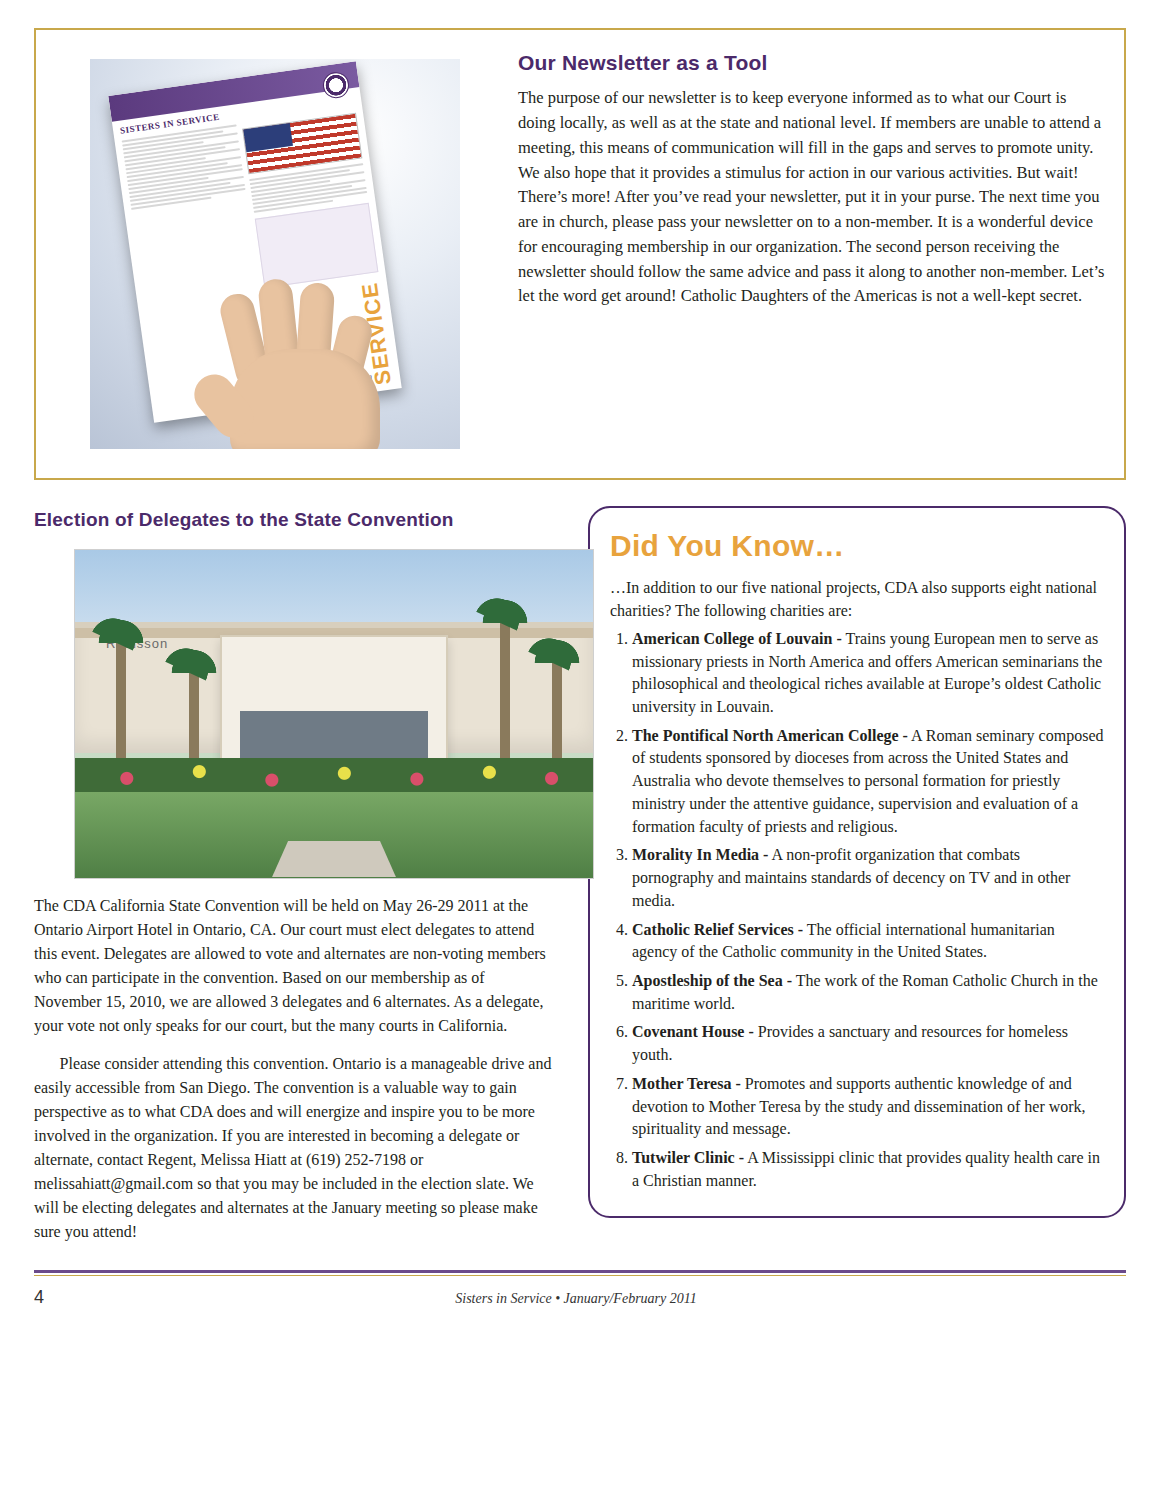SISTERS IN SERVICE
Sisters in
SERVICE
Our Newsletter as a Tool
The purpose of our newsletter is to keep everyone informed as to what our Court is doing locally, as well as at the state and national level. If members are unable to attend a meeting, this means of communication will fill in the gaps and serves to promote unity. We also hope that it provides a stimulus for action in our various activities. But wait! There’s more! After you’ve read your newsletter, put it in your purse. The next time you are in church, please pass your newsletter on to a non-member. It is a wonderful device for encouraging membership in our organization. The second person receiving the newsletter should follow the same advice and pass it along to another non-member. Let’s let the word get around! Catholic Daughters of the Americas is not a well-kept secret.
Election of Delegates to the State Convention
Radisson
The CDA California State Convention will be held on May 26-29 2011 at the Ontario Airport Hotel in Ontario, CA. Our court must elect delegates to attend this event. Delegates are allowed to vote and alternates are non-voting members who can participate in the convention. Based on our membership as of November 15, 2010, we are allowed 3 delegates and 6 alternates. As a delegate, your vote not only speaks for our court, but the many courts in California.
Please consider attending this convention. Ontario is a manageable drive and easily accessible from San Diego. The convention is a valuable way to gain perspective as to what CDA does and will energize and inspire you to be more involved in the organization. If you are interested in becoming a delegate or alternate, contact Regent, Melissa Hiatt at (619) 252-7198 or melissahiatt@gmail.com so that you may be included in the election slate. We will be electing delegates and alternates at the January meeting so please make sure you attend!
Did You Know…
…In addition to our five national projects, CDA also supports eight national charities? The following charities are:
American College of Louvain - Trains young European men to serve as missionary priests in North America and offers American seminarians the philosophical and theological riches available at Europe’s oldest Catholic university in Louvain.
The Pontifical North American College - A Roman seminary composed of students sponsored by dioceses from across the United States and Australia who devote themselves to personal formation for priestly ministry under the attentive guidance, supervision and evaluation of a formation faculty of priests and religious.
Morality In Media - A non-profit organization that combats pornography and maintains standards of decency on TV and in other media.
Catholic Relief Services - The official international humanitarian agency of the Catholic community in the United States.
Apostleship of the Sea - The work of the Roman Catholic Church in the maritime world.
Covenant House - Provides a sanctuary and resources for homeless youth.
Mother Teresa - Promotes and supports authentic knowledge of and devotion to Mother Teresa by the study and dissemination of her work, spirituality and message.
Tutwiler Clinic - A Mississippi clinic that provides quality health care in a Christian manner.
4
Sisters in Service • January/February 2011